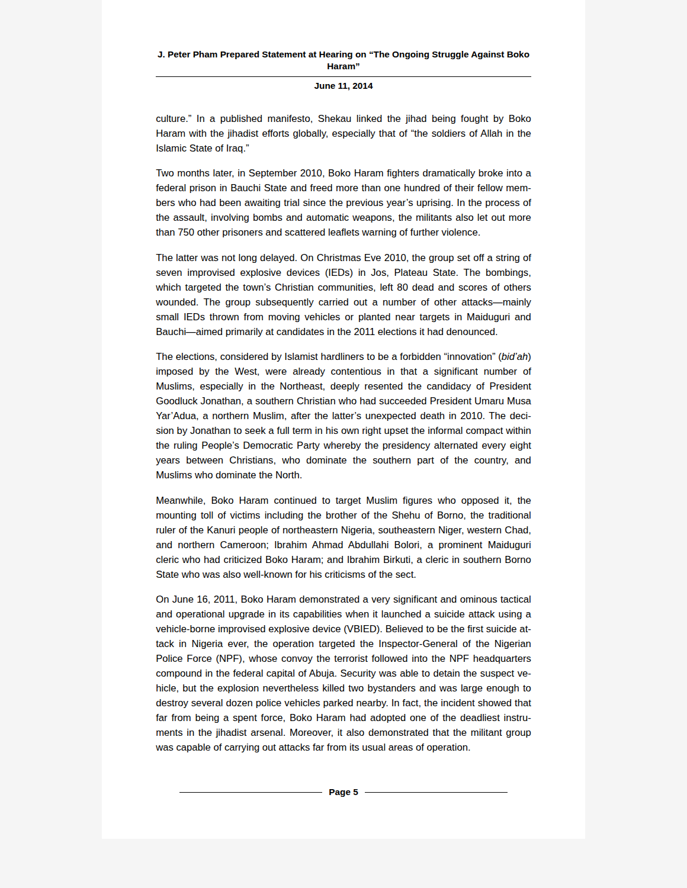J. Peter Pham Prepared Statement at Hearing on “The Ongoing Struggle Against Boko Haram”
June 11, 2014
culture.” In a published manifesto, Shekau linked the jihad being fought by Boko Haram with the jihadist efforts globally, especially that of “the soldiers of Allah in the Islamic State of Iraq.”
Two months later, in September 2010, Boko Haram fighters dramatically broke into a federal prison in Bauchi State and freed more than one hundred of their fellow members who had been awaiting trial since the previous year’s uprising. In the process of the assault, involving bombs and automatic weapons, the militants also let out more than 750 other prisoners and scattered leaflets warning of further violence.
The latter was not long delayed. On Christmas Eve 2010, the group set off a string of seven improvised explosive devices (IEDs) in Jos, Plateau State. The bombings, which targeted the town’s Christian communities, left 80 dead and scores of others wounded. The group subsequently carried out a number of other attacks—mainly small IEDs thrown from moving vehicles or planted near targets in Maiduguri and Bauchi—aimed primarily at candidates in the 2011 elections it had denounced.
The elections, considered by Islamist hardliners to be a forbidden “innovation” (bid’ah) imposed by the West, were already contentious in that a significant number of Muslims, especially in the Northeast, deeply resented the candidacy of President Goodluck Jonathan, a southern Christian who had succeeded President Umaru Musa Yar’Adua, a northern Muslim, after the latter’s unexpected death in 2010. The decision by Jonathan to seek a full term in his own right upset the informal compact within the ruling People’s Democratic Party whereby the presidency alternated every eight years between Christians, who dominate the southern part of the country, and Muslims who dominate the North.
Meanwhile, Boko Haram continued to target Muslim figures who opposed it, the mounting toll of victims including the brother of the Shehu of Borno, the traditional ruler of the Kanuri people of northeastern Nigeria, southeastern Niger, western Chad, and northern Cameroon; Ibrahim Ahmad Abdullahi Bolori, a prominent Maiduguri cleric who had criticized Boko Haram; and Ibrahim Birkuti, a cleric in southern Borno State who was also well-known for his criticisms of the sect.
On June 16, 2011, Boko Haram demonstrated a very significant and ominous tactical and operational upgrade in its capabilities when it launched a suicide attack using a vehicle-borne improvised explosive device (VBIED). Believed to be the first suicide attack in Nigeria ever, the operation targeted the Inspector-General of the Nigerian Police Force (NPF), whose convoy the terrorist followed into the NPF headquarters compound in the federal capital of Abuja. Security was able to detain the suspect vehicle, but the explosion nevertheless killed two bystanders and was large enough to destroy several dozen police vehicles parked nearby. In fact, the incident showed that far from being a spent force, Boko Haram had adopted one of the deadliest instruments in the jihadist arsenal. Moreover, it also demonstrated that the militant group was capable of carrying out attacks far from its usual areas of operation.
Page 5